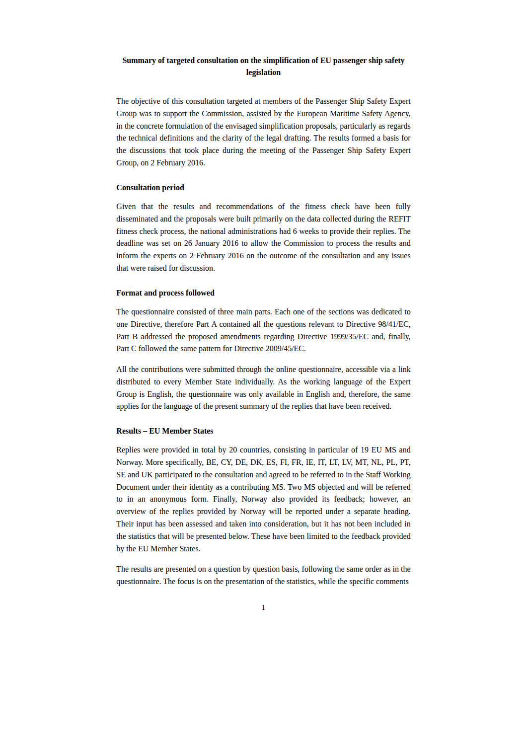Summary of targeted consultation on the simplification of EU passenger ship safety legislation
The objective of this consultation targeted at members of the Passenger Ship Safety Expert Group was to support the Commission, assisted by the European Maritime Safety Agency, in the concrete formulation of the envisaged simplification proposals, particularly as regards the technical definitions and the clarity of the legal drafting. The results formed a basis for the discussions that took place during the meeting of the Passenger Ship Safety Expert Group, on 2 February 2016.
Consultation period
Given that the results and recommendations of the fitness check have been fully disseminated and the proposals were built primarily on the data collected during the REFIT fitness check process, the national administrations had 6 weeks to provide their replies. The deadline was set on 26 January 2016 to allow the Commission to process the results and inform the experts on 2 February 2016 on the outcome of the consultation and any issues that were raised for discussion.
Format and process followed
The questionnaire consisted of three main parts. Each one of the sections was dedicated to one Directive, therefore Part A contained all the questions relevant to Directive 98/41/EC, Part B addressed the proposed amendments regarding Directive 1999/35/EC and, finally, Part C followed the same pattern for Directive 2009/45/EC.
All the contributions were submitted through the online questionnaire, accessible via a link distributed to every Member State individually. As the working language of the Expert Group is English, the questionnaire was only available in English and, therefore, the same applies for the language of the present summary of the replies that have been received.
Results – EU Member States
Replies were provided in total by 20 countries, consisting in particular of 19 EU MS and Norway. More specifically, BE, CY, DE, DK, ES, FI, FR, IE, IT, LT, LV, MT, NL, PL, PT, SE and UK participated to the consultation and agreed to be referred to in the Staff Working Document under their identity as a contributing MS. Two MS objected and will be referred to in an anonymous form. Finally, Norway also provided its feedback; however, an overview of the replies provided by Norway will be reported under a separate heading. Their input has been assessed and taken into consideration, but it has not been included in the statistics that will be presented below. These have been limited to the feedback provided by the EU Member States.
The results are presented on a question by question basis, following the same order as in the questionnaire. The focus is on the presentation of the statistics, while the specific comments
1